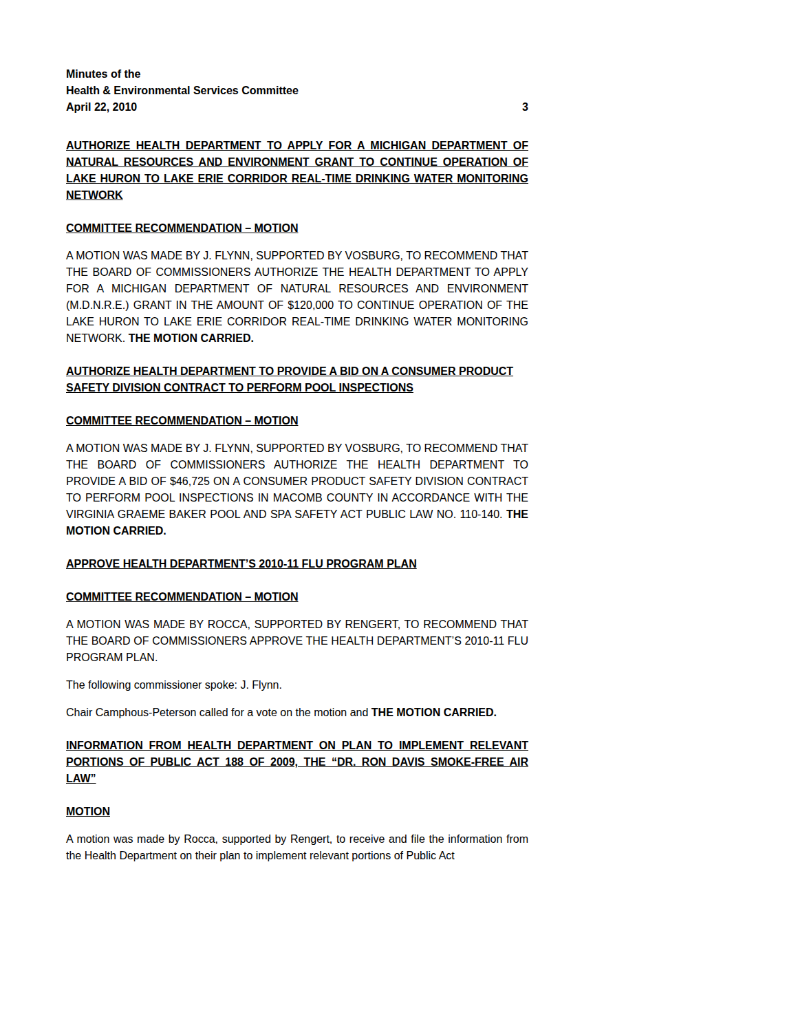Minutes of the
Health & Environmental Services Committee
April 22, 20103
Authorize Health Department to Apply for a Michigan Department of Natural Resources and Environment Grant to Continue Operation of Lake Huron to Lake Erie Corridor Real-Time Drinking Water Monitoring Network
Committee Recommendation – Motion
A motion was made by J. Flynn, supported by Vosburg, to recommend that the Board of Commissioners authorize the Health Department to apply for a Michigan Department of Natural Resources and Environment (M.D.N.R.E.) grant in the amount of $120,000 to continue operation of the Lake Huron to Lake Erie Corridor Real-Time Drinking Water Monitoring Network. The motion carried.
Authorize Health Department to Provide a Bid on a Consumer Product Safety Division Contract to Perform Pool Inspections
Committee Recommendation – Motion
A motion was made by J. Flynn, supported by Vosburg, to recommend that the Board of Commissioners authorize the Health Department to provide a bid of $46,725 on a Consumer Product Safety Division contract to perform pool inspections in Macomb County in accordance with the Virginia Graeme Baker Pool and Spa Safety Act Public Law No. 110-140. The motion carried.
Approve Health Department’s 2010-11 Flu Program Plan
Committee Recommendation – Motion
A motion was made by Rocca, supported by Rengert, to recommend that the Board of Commissioners approve the Health Department’s 2010-11 Flu Program Plan.
The following commissioner spoke: J. Flynn.
Chair Camphous-Peterson called for a vote on the motion and THE MOTION CARRIED.
Information from Health Department on Plan to Implement Relevant Portions of Public Act 188 of 2009, the “Dr. Ron Davis Smoke-Free Air Law”
Motion
A motion was made by Rocca, supported by Rengert, to receive and file the information from the Health Department on their plan to implement relevant portions of Public Act